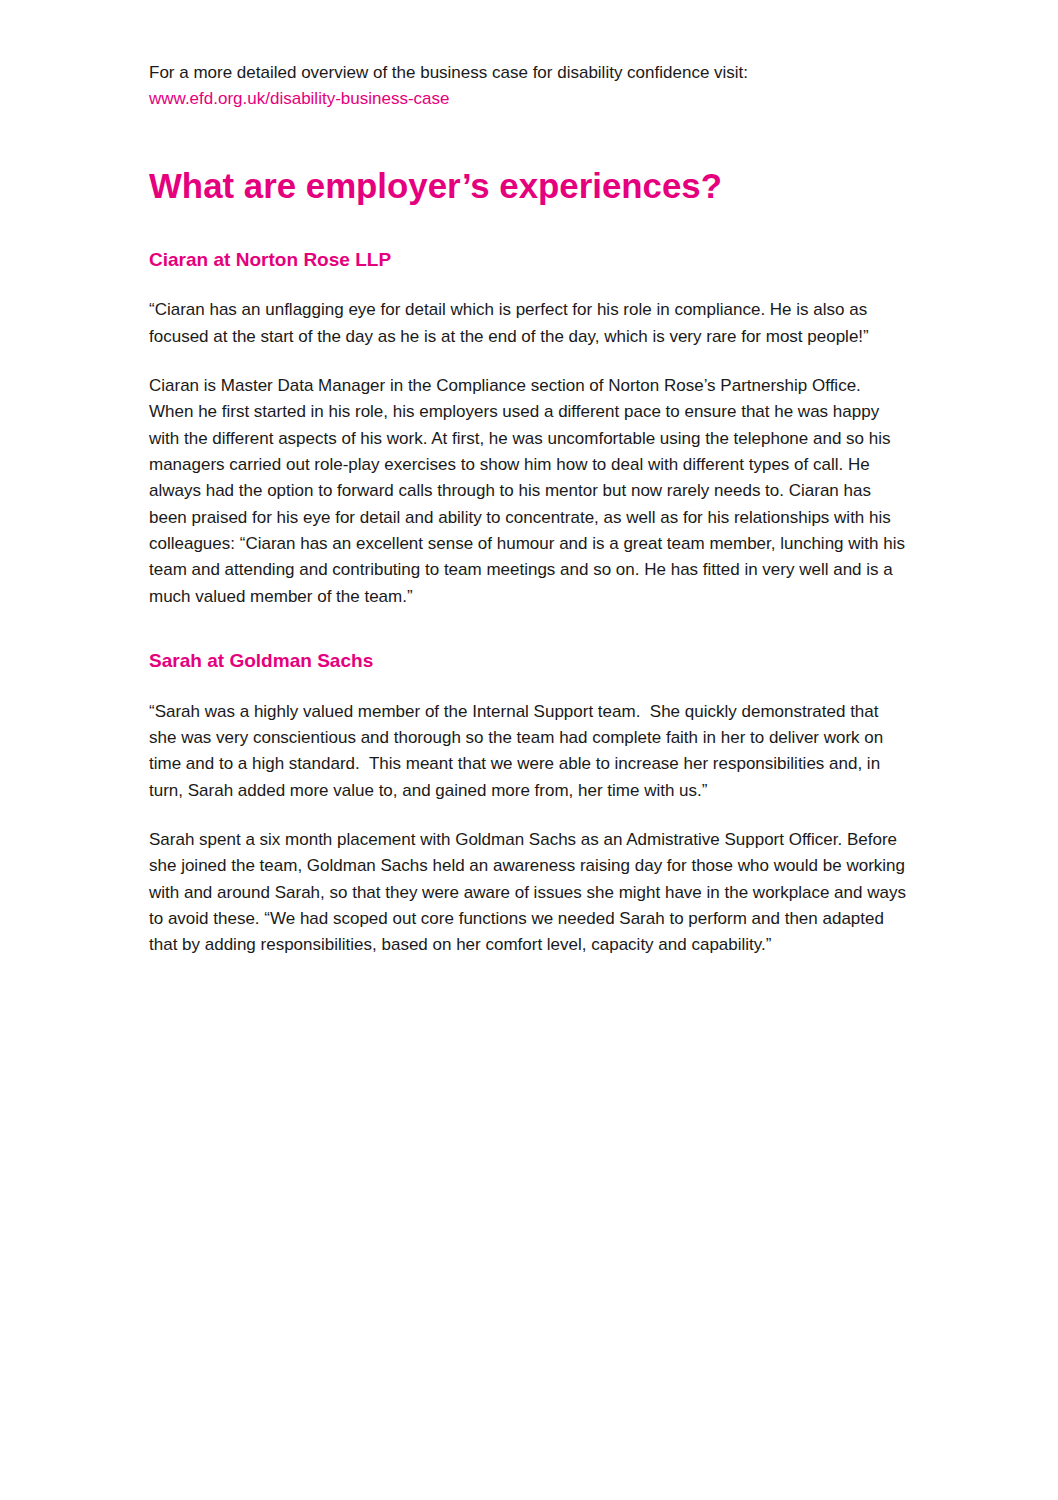For a more detailed overview of the business case for disability confidence visit: www.efd.org.uk/disability-business-case
What are employer’s experiences?
Ciaran at Norton Rose LLP
“Ciaran has an unflagging eye for detail which is perfect for his role in compliance. He is also as focused at the start of the day as he is at the end of the day, which is very rare for most people!”
Ciaran is Master Data Manager in the Compliance section of Norton Rose’s Partnership Office. When he first started in his role, his employers used a different pace to ensure that he was happy with the different aspects of his work. At first, he was uncomfortable using the telephone and so his managers carried out role-play exercises to show him how to deal with different types of call. He always had the option to forward calls through to his mentor but now rarely needs to. Ciaran has been praised for his eye for detail and ability to concentrate, as well as for his relationships with his colleagues: “Ciaran has an excellent sense of humour and is a great team member, lunching with his team and attending and contributing to team meetings and so on. He has fitted in very well and is a much valued member of the team.”
Sarah at Goldman Sachs
“Sarah was a highly valued member of the Internal Support team. She quickly demonstrated that she was very conscientious and thorough so the team had complete faith in her to deliver work on time and to a high standard. This meant that we were able to increase her responsibilities and, in turn, Sarah added more value to, and gained more from, her time with us.”
Sarah spent a six month placement with Goldman Sachs as an Admistrative Support Officer. Before she joined the team, Goldman Sachs held an awareness raising day for those who would be working with and around Sarah, so that they were aware of issues she might have in the workplace and ways to avoid these. “We had scoped out core functions we needed Sarah to perform and then adapted that by adding responsibilities, based on her comfort level, capacity and capability.”